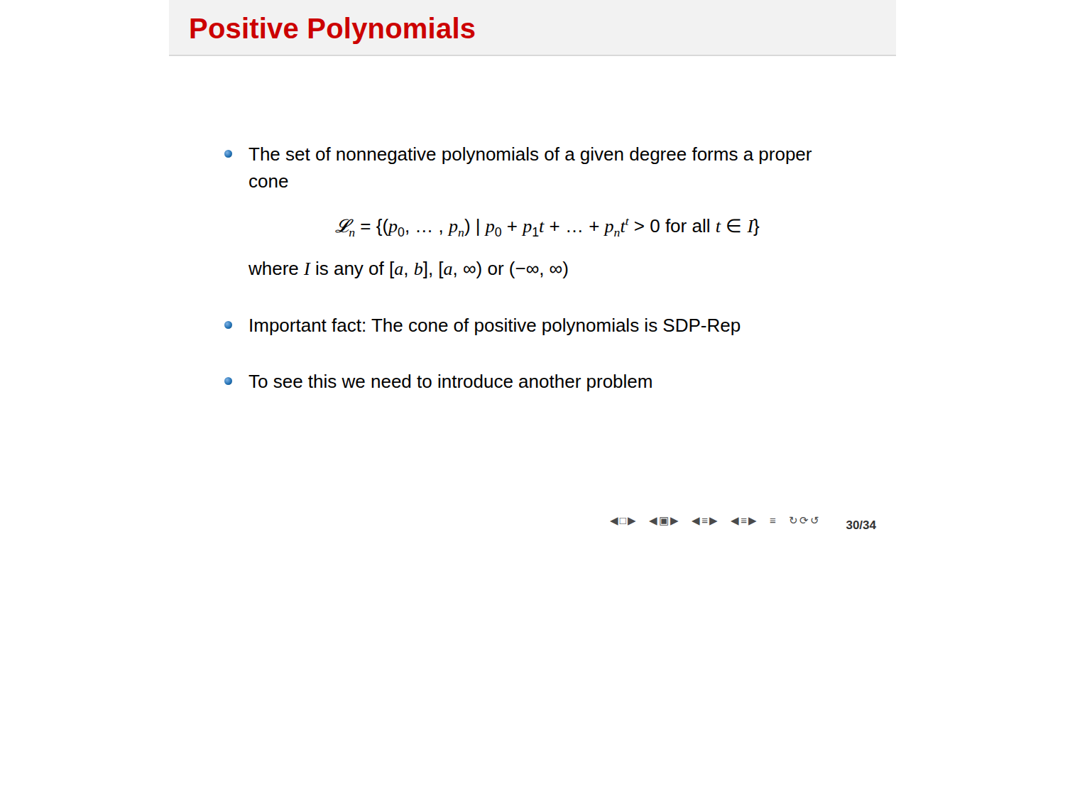Positive Polynomials
The set of nonnegative polynomials of a given degree forms a proper cone
𝓛n = {(p0, … , pn) | p0 + p1t + … + pntt > 0 for all t ∈ I}
where I is any of [a, b], [a, ∞) or (−∞, ∞)
Important fact: The cone of positive polynomials is SDP-Rep
To see this we need to introduce another problem
◀□▶ ◀▣▶ ◀≡▶ ◀≡▶ ≡ ↻⟳↺
30/34